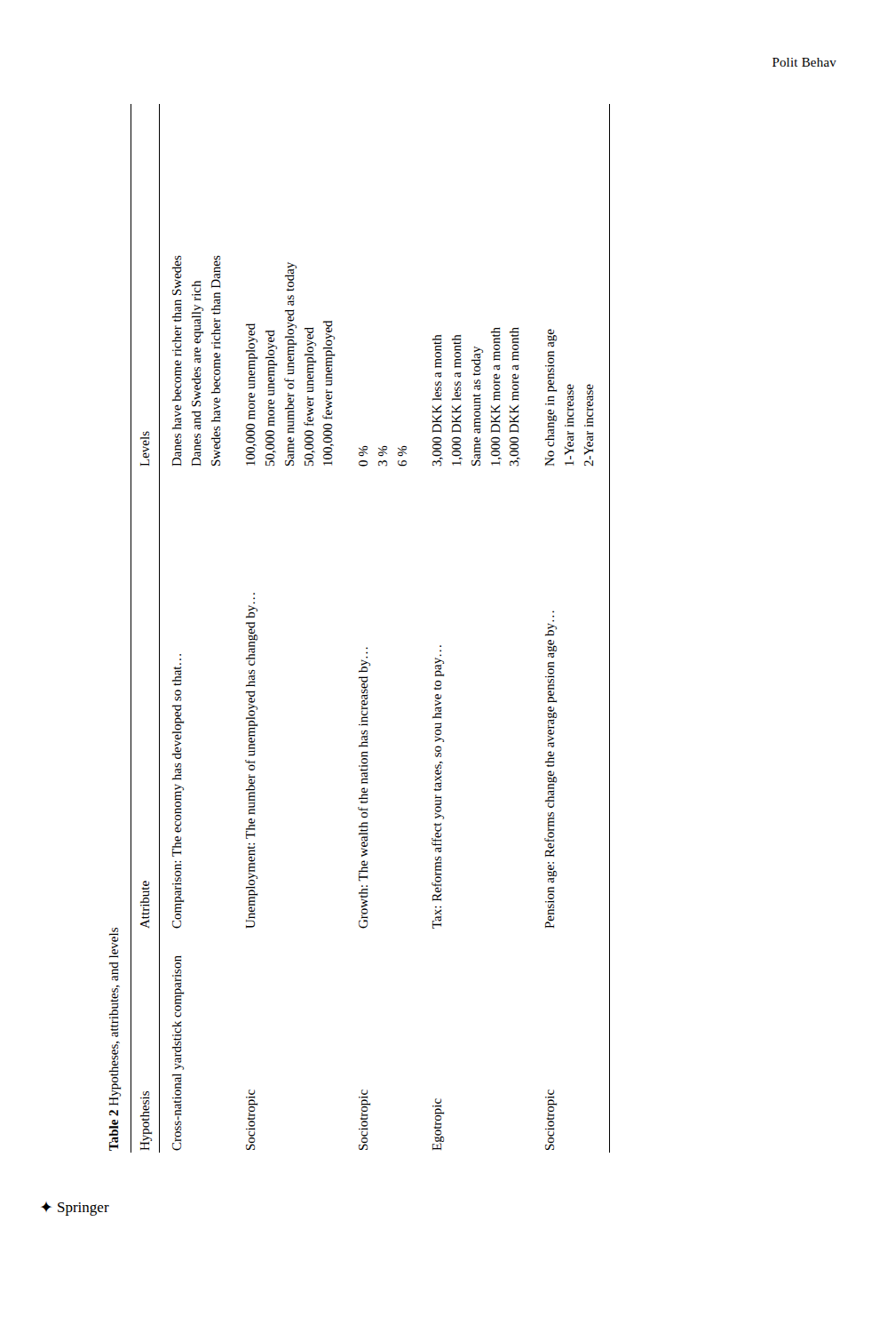Polit Behav
Table 2 Hypotheses, attributes, and levels
| Hypothesis | Attribute | Levels |
| --- | --- | --- |
| Cross-national yardstick comparison | Comparison: The economy has developed so that… | Danes have become richer than Swedes Danes and Swedes are equally rich Swedes have become richer than Danes |
| Sociotropic | Unemployment: The number of unemployed has changed by… | 100,000 more unemployed 50,000 more unemployed Same number of unemployed as today 50,000 fewer unemployed 100,000 fewer unemployed |
| Sociotropic | Growth: The wealth of the nation has increased by… | 0 % 3 % 6 % |
| Egotropic | Tax: Reforms affect your taxes, so you have to pay… | 3,000 DKK less a month 1,000 DKK less a month Same amount as today 1,000 DKK more a month 3,000 DKK more a month |
| Sociotropic | Pension age: Reforms change the average pension age by… | No change in pension age 1-Year increase 2-Year increase |
✦Springer